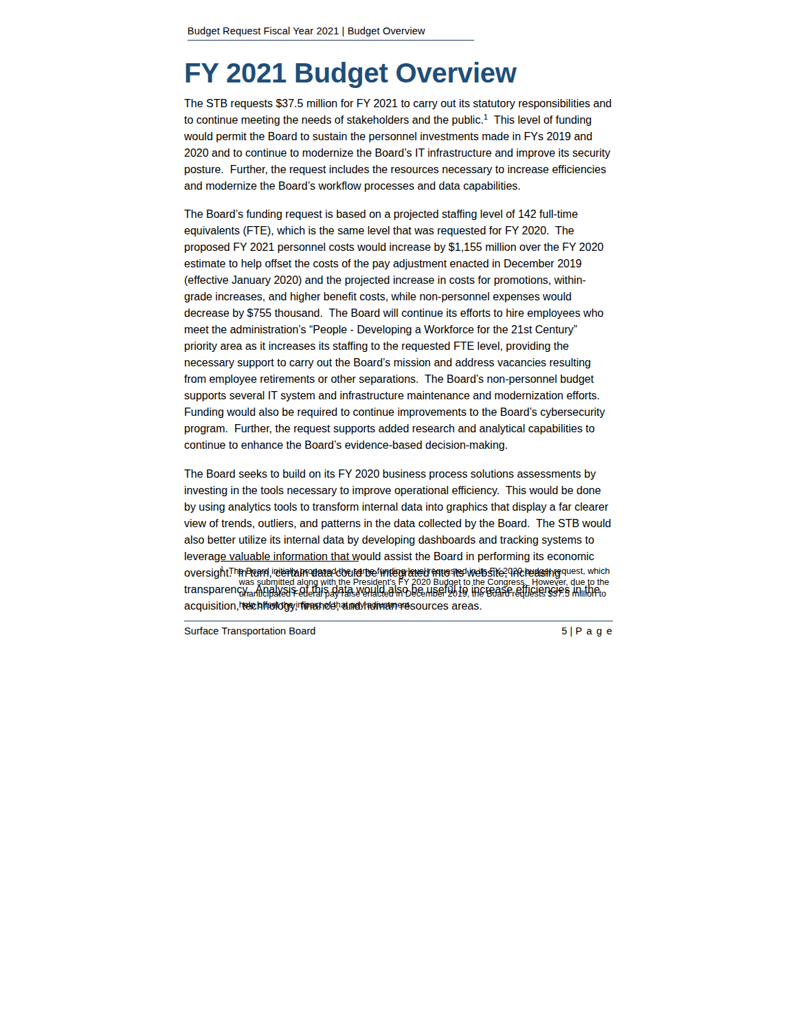Budget Request Fiscal Year 2021 | Budget Overview
FY 2021 Budget Overview
The STB requests $37.5 million for FY 2021 to carry out its statutory responsibilities and to continue meeting the needs of stakeholders and the public.1 This level of funding would permit the Board to sustain the personnel investments made in FYs 2019 and 2020 and to continue to modernize the Board’s IT infrastructure and improve its security posture. Further, the request includes the resources necessary to increase efficiencies and modernize the Board’s workflow processes and data capabilities.
The Board’s funding request is based on a projected staffing level of 142 full-time equivalents (FTE), which is the same level that was requested for FY 2020. The proposed FY 2021 personnel costs would increase by $1,155 million over the FY 2020 estimate to help offset the costs of the pay adjustment enacted in December 2019 (effective January 2020) and the projected increase in costs for promotions, within-grade increases, and higher benefit costs, while non-personnel expenses would decrease by $755 thousand. The Board will continue its efforts to hire employees who meet the administration’s “People - Developing a Workforce for the 21st Century” priority area as it increases its staffing to the requested FTE level, providing the necessary support to carry out the Board’s mission and address vacancies resulting from employee retirements or other separations. The Board’s non-personnel budget supports several IT system and infrastructure maintenance and modernization efforts. Funding would also be required to continue improvements to the Board’s cybersecurity program. Further, the request supports added research and analytical capabilities to continue to enhance the Board’s evidence-based decision-making.
The Board seeks to build on its FY 2020 business process solutions assessments by investing in the tools necessary to improve operational efficiency. This would be done by using analytics tools to transform internal data into graphics that display a far clearer view of trends, outliers, and patterns in the data collected by the Board. The STB would also better utilize its internal data by developing dashboards and tracking systems to leverage valuable information that would assist the Board in performing its economic oversight. In turn, certain data could be integrated into its website, increasing transparency. Analysis of this data would also be useful to increase efficiencies in the acquisition, technology, finance, and human resources areas.
1 The Board initially proposed the same funding level requested in its FY 2020 budget request, which was submitted along with the President's FY 2020 Budget to the Congress. However, due to the unanticipated Federal pay raise enacted in December 2019, the Board requests $37.5 million to help offset the impact of that pay adjustment.
Surface Transportation Board 5 | P a g e